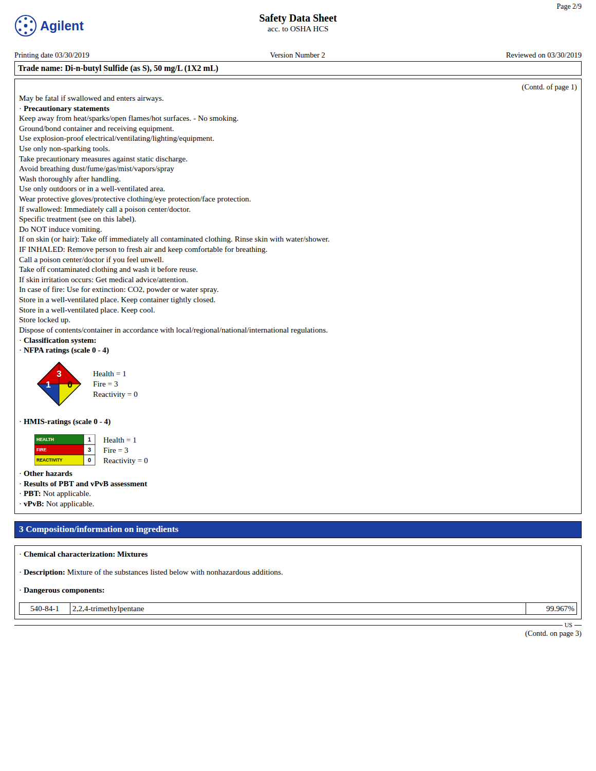Page 2/9
Agilent
Safety Data Sheet
acc. to OSHA HCS
Printing date 03/30/2019 Version Number 2 Reviewed on 03/30/2019
Trade name: Di-n-butyl Sulfide (as S), 50 mg/L (1X2 mL)
(Contd. of page 1)
May be fatal if swallowed and enters airways.
· Precautionary statements
Keep away from heat/sparks/open flames/hot surfaces. - No smoking.
Ground/bond container and receiving equipment.
Use explosion-proof electrical/ventilating/lighting/equipment.
Use only non-sparking tools.
Take precautionary measures against static discharge.
Avoid breathing dust/fume/gas/mist/vapors/spray
Wash thoroughly after handling.
Use only outdoors or in a well-ventilated area.
Wear protective gloves/protective clothing/eye protection/face protection.
If swallowed: Immediately call a poison center/doctor.
Specific treatment (see on this label).
Do NOT induce vomiting.
If on skin (or hair): Take off immediately all contaminated clothing. Rinse skin with water/shower.
IF INHALED: Remove person to fresh air and keep comfortable for breathing.
Call a poison center/doctor if you feel unwell.
Take off contaminated clothing and wash it before reuse.
If skin irritation occurs: Get medical advice/attention.
In case of fire: Use for extinction: CO2, powder or water spray.
Store in a well-ventilated place. Keep container tightly closed.
Store in a well-ventilated place. Keep cool.
Store locked up.
Dispose of contents/container in accordance with local/regional/national/international regulations.
· Classification system:
· NFPA ratings (scale 0 - 4)
3 1 0
Health = 1
Fire = 3
Reactivity = 0
· HMIS-ratings (scale 0 - 4)
HEALTH 1 FIRE 3 REACTIVITY 0
Health = 1
Fire = 3
Reactivity = 0
· Other hazards
· Results of PBT and vPvB assessment
· PBT: Not applicable.
· vPvB: Not applicable.
3 Composition/information on ingredients
· Chemical characterization: Mixtures
· Description: Mixture of the substances listed below with nonhazardous additions.
· Dangerous components:
| 540-84-1 | 2,2,4-trimethylpentane | 99.967% |
US
(Contd. on page 3)